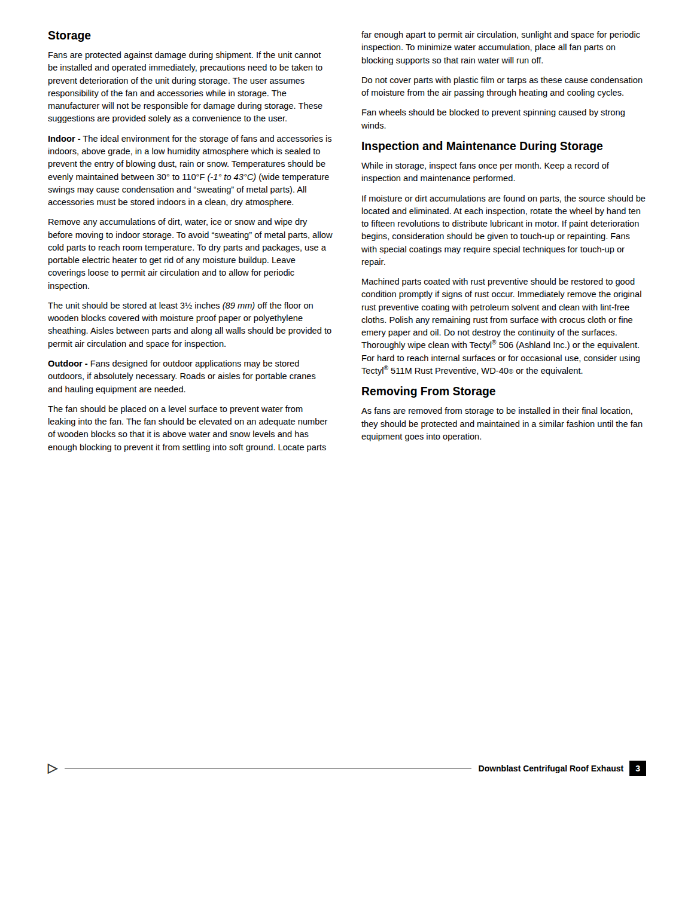Storage
Fans are protected against damage during shipment. If the unit cannot be installed and operated immediately, precautions need to be taken to prevent deterioration of the unit during storage. The user assumes responsibility of the fan and accessories while in storage. The manufacturer will not be responsible for damage during storage. These suggestions are provided solely as a convenience to the user.
Indoor - The ideal environment for the storage of fans and accessories is indoors, above grade, in a low humidity atmosphere which is sealed to prevent the entry of blowing dust, rain or snow. Temperatures should be evenly maintained between 30° to 110°F (-1° to 43°C) (wide temperature swings may cause condensation and “sweating” of metal parts). All accessories must be stored indoors in a clean, dry atmosphere.
Remove any accumulations of dirt, water, ice or snow and wipe dry before moving to indoor storage. To avoid “sweating” of metal parts, allow cold parts to reach room temperature. To dry parts and packages, use a portable electric heater to get rid of any moisture buildup. Leave coverings loose to permit air circulation and to allow for periodic inspection.
The unit should be stored at least 3½ inches (89 mm) off the floor on wooden blocks covered with moisture proof paper or polyethylene sheathing. Aisles between parts and along all walls should be provided to permit air circulation and space for inspection.
Outdoor - Fans designed for outdoor applications may be stored outdoors, if absolutely necessary. Roads or aisles for portable cranes and hauling equipment are needed.
The fan should be placed on a level surface to prevent water from leaking into the fan. The fan should be elevated on an adequate number of wooden blocks so that it is above water and snow levels and has enough blocking to prevent it from settling into soft ground. Locate parts far enough apart to permit air circulation, sunlight and space for periodic inspection. To minimize water accumulation, place all fan parts on blocking supports so that rain water will run off.
Do not cover parts with plastic film or tarps as these cause condensation of moisture from the air passing through heating and cooling cycles.
Fan wheels should be blocked to prevent spinning caused by strong winds.
Inspection and Maintenance During Storage
While in storage, inspect fans once per month. Keep a record of inspection and maintenance performed.
If moisture or dirt accumulations are found on parts, the source should be located and eliminated. At each inspection, rotate the wheel by hand ten to fifteen revolutions to distribute lubricant in motor. If paint deterioration begins, consideration should be given to touch-up or repainting. Fans with special coatings may require special techniques for touch-up or repair.
Machined parts coated with rust preventive should be restored to good condition promptly if signs of rust occur. Immediately remove the original rust preventive coating with petroleum solvent and clean with lint-free cloths. Polish any remaining rust from surface with crocus cloth or fine emery paper and oil. Do not destroy the continuity of the surfaces. Thoroughly wipe clean with Tectyl® 506 (Ashland Inc.) or the equivalent. For hard to reach internal surfaces or for occasional use, consider using Tectyl® 511M Rust Preventive, WD-40® or the equivalent.
Removing From Storage
As fans are removed from storage to be installed in their final location, they should be protected and maintained in a similar fashion until the fan equipment goes into operation.
▷
Downblast Centrifugal Roof Exhaust 3